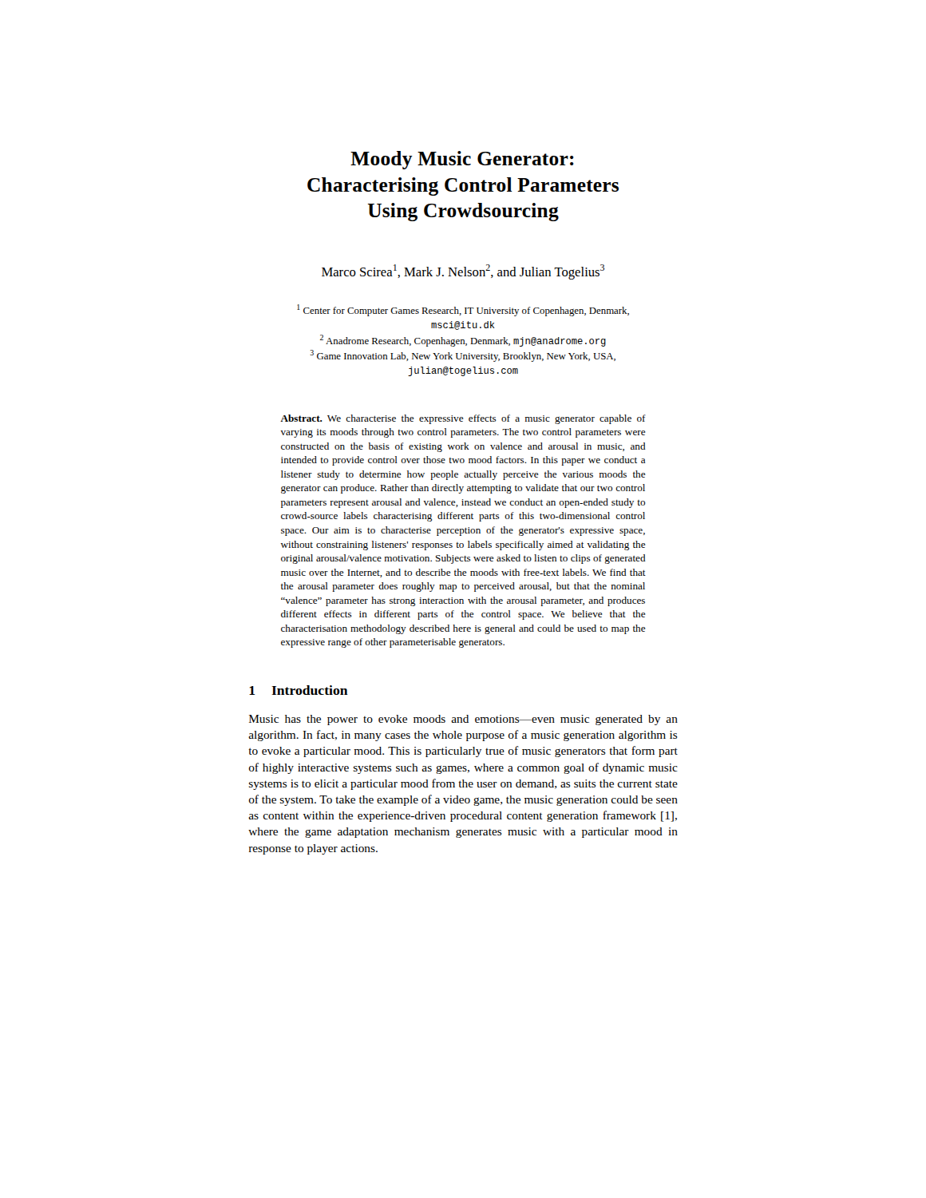Moody Music Generator:
Characterising Control Parameters
Using Crowdsourcing
Marco Scirea1, Mark J. Nelson2, and Julian Togelius3
1 Center for Computer Games Research, IT University of Copenhagen, Denmark,
msci@itu.dk
2 Anadrome Research, Copenhagen, Denmark, mjn@anadrome.org
3 Game Innovation Lab, New York University, Brooklyn, New York, USA,
julian@togelius.com
Abstract. We characterise the expressive effects of a music generator capable of varying its moods through two control parameters. The two control parameters were constructed on the basis of existing work on valence and arousal in music, and intended to provide control over those two mood factors. In this paper we conduct a listener study to determine how people actually perceive the various moods the generator can produce. Rather than directly attempting to validate that our two control parameters represent arousal and valence, instead we conduct an open-ended study to crowd-source labels characterising different parts of this two-dimensional control space. Our aim is to characterise perception of the generator's expressive space, without constraining listeners' responses to labels specifically aimed at validating the original arousal/valence motivation. Subjects were asked to listen to clips of generated music over the Internet, and to describe the moods with free-text labels. We find that the arousal parameter does roughly map to perceived arousal, but that the nominal “valence” parameter has strong interaction with the arousal parameter, and produces different effects in different parts of the control space. We believe that the characterisation methodology described here is general and could be used to map the expressive range of other parameterisable generators.
1 Introduction
Music has the power to evoke moods and emotions—even music generated by an algorithm. In fact, in many cases the whole purpose of a music generation algorithm is to evoke a particular mood. This is particularly true of music generators that form part of highly interactive systems such as games, where a common goal of dynamic music systems is to elicit a particular mood from the user on demand, as suits the current state of the system. To take the example of a video game, the music generation could be seen as content within the experience-driven procedural content generation framework [1], where the game adaptation mechanism generates music with a particular mood in response to player actions.